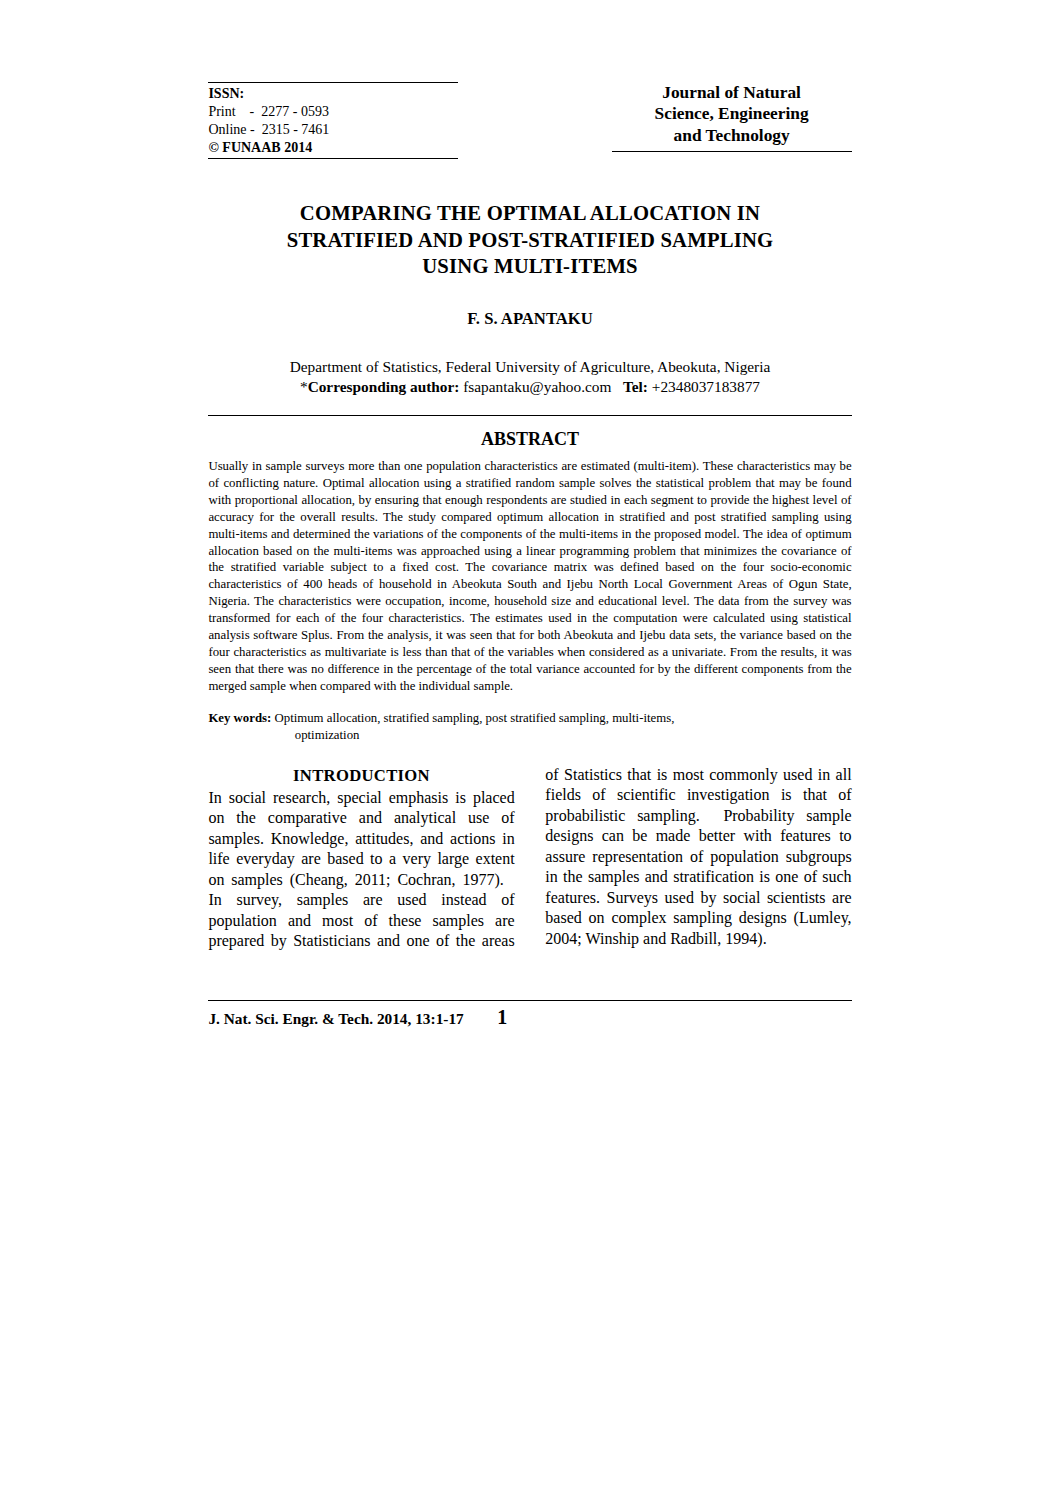ISSN:
Print - 2277 - 0593
Online - 2315 - 7461
© FUNAAB 2014
Journal of Natural
Science, Engineering
and Technology
COMPARING THE OPTIMAL ALLOCATION IN
STRATIFIED AND POST-STRATIFIED SAMPLING
USING MULTI-ITEMS
F. S. APANTAKU
Department of Statistics, Federal University of Agriculture, Abeokuta, Nigeria
*Corresponding author: fsapantaku@yahoo.com Tel: +2348037183877
ABSTRACT
Usually in sample surveys more than one population characteristics are estimated (multi-item). These characteristics may be of conflicting nature. Optimal allocation using a stratified random sample solves the statistical problem that may be found with proportional allocation, by ensuring that enough respondents are studied in each segment to provide the highest level of accuracy for the overall results. The study compared optimum allocation in stratified and post stratified sampling using multi-items and determined the variations of the components of the multi-items in the proposed model. The idea of optimum allocation based on the multi-items was approached using a linear programming problem that minimizes the covariance of the stratified variable subject to a fixed cost. The covariance matrix was defined based on the four socio-economic characteristics of 400 heads of household in Abeokuta South and Ijebu North Local Government Areas of Ogun State, Nigeria. The characteristics were occupation, income, household size and educational level. The data from the survey was transformed for each of the four characteristics. The estimates used in the computation were calculated using statistical analysis software Splus. From the analysis, it was seen that for both Abeokuta and Ijebu data sets, the variance based on the four characteristics as multivariate is less than that of the variables when considered as a univariate. From the results, it was seen that there was no difference in the percentage of the total variance accounted for by the different components from the merged sample when compared with the individual sample.
Key words: Optimum allocation, stratified sampling, post stratified sampling, multi-items, optimization
INTRODUCTION
In social research, special emphasis is placed on the comparative and analytical use of samples. Knowledge, attitudes, and actions in life everyday are based to a very large extent on samples (Cheang, 2011; Cochran, 1977). In survey, samples are used instead of population and most of these samples are prepared by Statisticians and one of the areas of Statistics that is most commonly used in all fields of scientific investigation is that of probabilistic sampling. Probability sample designs can be made better with features to assure representation of population subgroups in the samples and stratification is one of such features. Surveys used by social scientists are based on complex sampling designs (Lumley, 2004; Winship and Radbill, 1994).
J. Nat. Sci. Engr. & Tech. 2014, 13:1-17 1